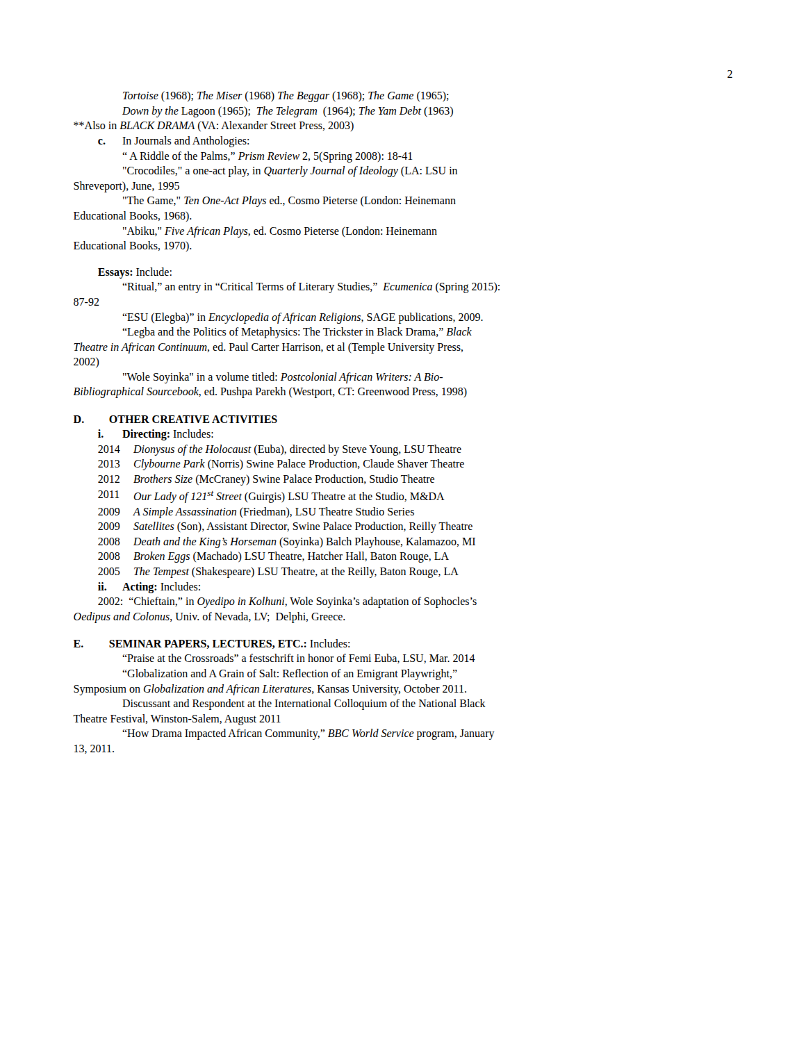2
Tortoise (1968); The Miser (1968) The Beggar (1968); The Game (1965);
Down by the Lagoon (1965); The Telegram (1964); The Yam Debt (1963)
**Also in BLACK DRAMA (VA: Alexander Street Press, 2003)
c. In Journals and Anthologies:
“ A Riddle of the Palms,” Prism Review 2, 5(Spring 2008): 18-41
"Crocodiles," a one-act play, in Quarterly Journal of Ideology (LA: LSU in
Shreveport), June, 1995
"The Game," Ten One-Act Plays ed., Cosmo Pieterse (London: Heinemann
Educational Books, 1968).
"Abiku," Five African Plays, ed. Cosmo Pieterse (London: Heinemann
Educational Books, 1970).
Essays: Include:
“Ritual,” an entry in “Critical Terms of Literary Studies,” Ecumenica (Spring 2015):
87-92
“ESU (Elegba)” in Encyclopedia of African Religions, SAGE publications, 2009.
“Legba and the Politics of Metaphysics: The Trickster in Black Drama,” Black
Theatre in African Continuum, ed. Paul Carter Harrison, et al (Temple University Press,
2002)
"Wole Soyinka" in a volume titled: Postcolonial African Writers: A Bio-
Bibliographical Sourcebook, ed. Pushpa Parekh (Westport, CT: Greenwood Press, 1998)
D. OTHER CREATIVE ACTIVITIES
i. Directing: Includes:
2014 Dionysus of the Holocaust (Euba), directed by Steve Young, LSU Theatre
2013 Clybourne Park (Norris) Swine Palace Production, Claude Shaver Theatre
2012 Brothers Size (McCraney) Swine Palace Production, Studio Theatre
2011 Our Lady of 121st Street (Guirgis) LSU Theatre at the Studio, M&DA
2009 A Simple Assassination (Friedman), LSU Theatre Studio Series
2009 Satellites (Son), Assistant Director, Swine Palace Production, Reilly Theatre
2008 Death and the King’s Horseman (Soyinka) Balch Playhouse, Kalamazoo, MI
2008 Broken Eggs (Machado) LSU Theatre, Hatcher Hall, Baton Rouge, LA
2005 The Tempest (Shakespeare) LSU Theatre, at the Reilly, Baton Rouge, LA
ii. Acting: Includes:
2002: “Chieftain,” in Oyedipo in Kolhuni, Wole Soyinka’s adaptation of Sophocles’s
Oedipus and Colonus, Univ. of Nevada, LV; Delphi, Greece.
E. SEMINAR PAPERS, LECTURES, ETC.: Includes:
“Praise at the Crossroads” a festschrift in honor of Femi Euba, LSU, Mar. 2014
“Globalization and A Grain of Salt: Reflection of an Emigrant Playwright,”
Symposium on Globalization and African Literatures, Kansas University, October 2011.
Discussant and Respondent at the International Colloquium of the National Black
Theatre Festival, Winston-Salem, August 2011
“How Drama Impacted African Community,” BBC World Service program, January
13, 2011.